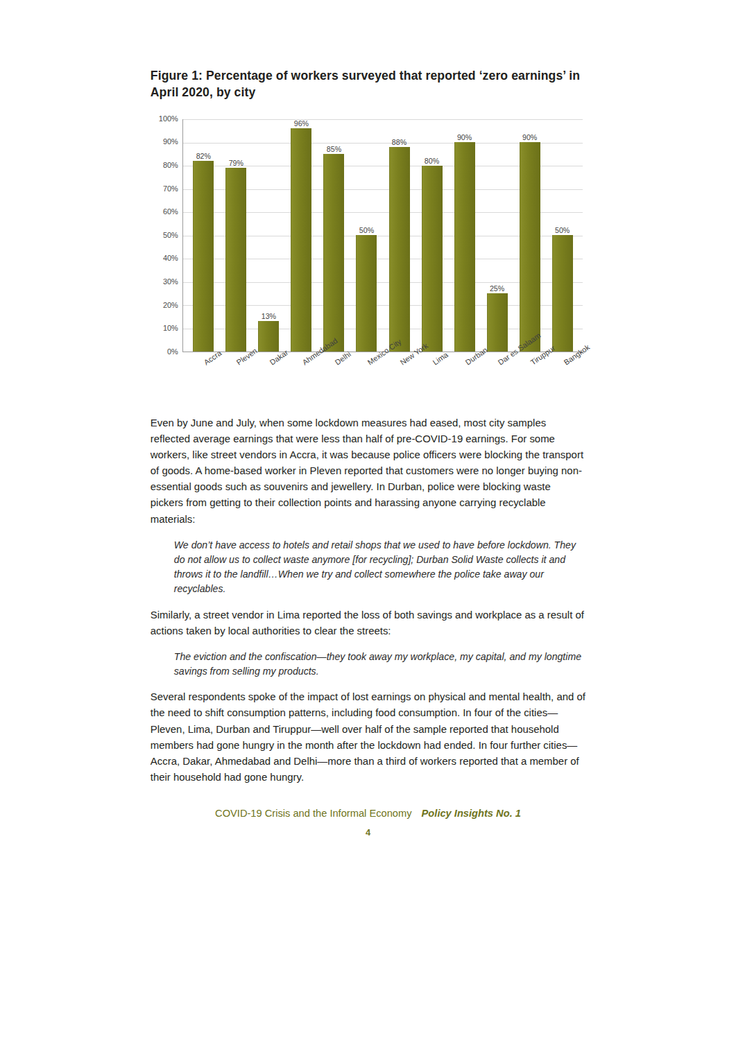Figure 1: Percentage of workers surveyed that reported ‘zero earnings’ in April 2020, by city
100% 90% 80% 70% 60% 50% 40% 30% 20% 10% 0%
82%
79%
13%
96%
85%
50%
88%
80%
90%
25%
90%
50%
Accra
Pleven
Dakar
Ahmedabad
Delhi
Mexico City
New York
Lima
Durban
Dar es Salaam
Tiruppur
Bangkok
Even by June and July, when some lockdown measures had eased, most city samples reflected average earnings that were less than half of pre-COVID-19 earnings. For some workers, like street vendors in Accra, it was because police officers were blocking the transport of goods. A home-based worker in Pleven reported that customers were no longer buying non-essential goods such as souvenirs and jewellery. In Durban, police were blocking waste pickers from getting to their collection points and harassing anyone carrying recyclable materials:
We don’t have access to hotels and retail shops that we used to have before lockdown. They do not allow us to collect waste anymore [for recycling]; Durban Solid Waste collects it and throws it to the landfill…When we try and collect somewhere the police take away our recyclables.
Similarly, a street vendor in Lima reported the loss of both savings and workplace as a result of actions taken by local authorities to clear the streets:
The eviction and the confiscation—they took away my workplace, my capital, and my longtime savings from selling my products.
Several respondents spoke of the impact of lost earnings on physical and mental health, and of the need to shift consumption patterns, including food consumption. In four of the cities— Pleven, Lima, Durban and Tiruppur—well over half of the sample reported that household members had gone hungry in the month after the lockdown had ended. In four further cities—Accra, Dakar, Ahmedabad and Delhi—more than a third of workers reported that a member of their household had gone hungry.
COVID-19 Crisis and the Informal Economy Policy Insights No. 1
4